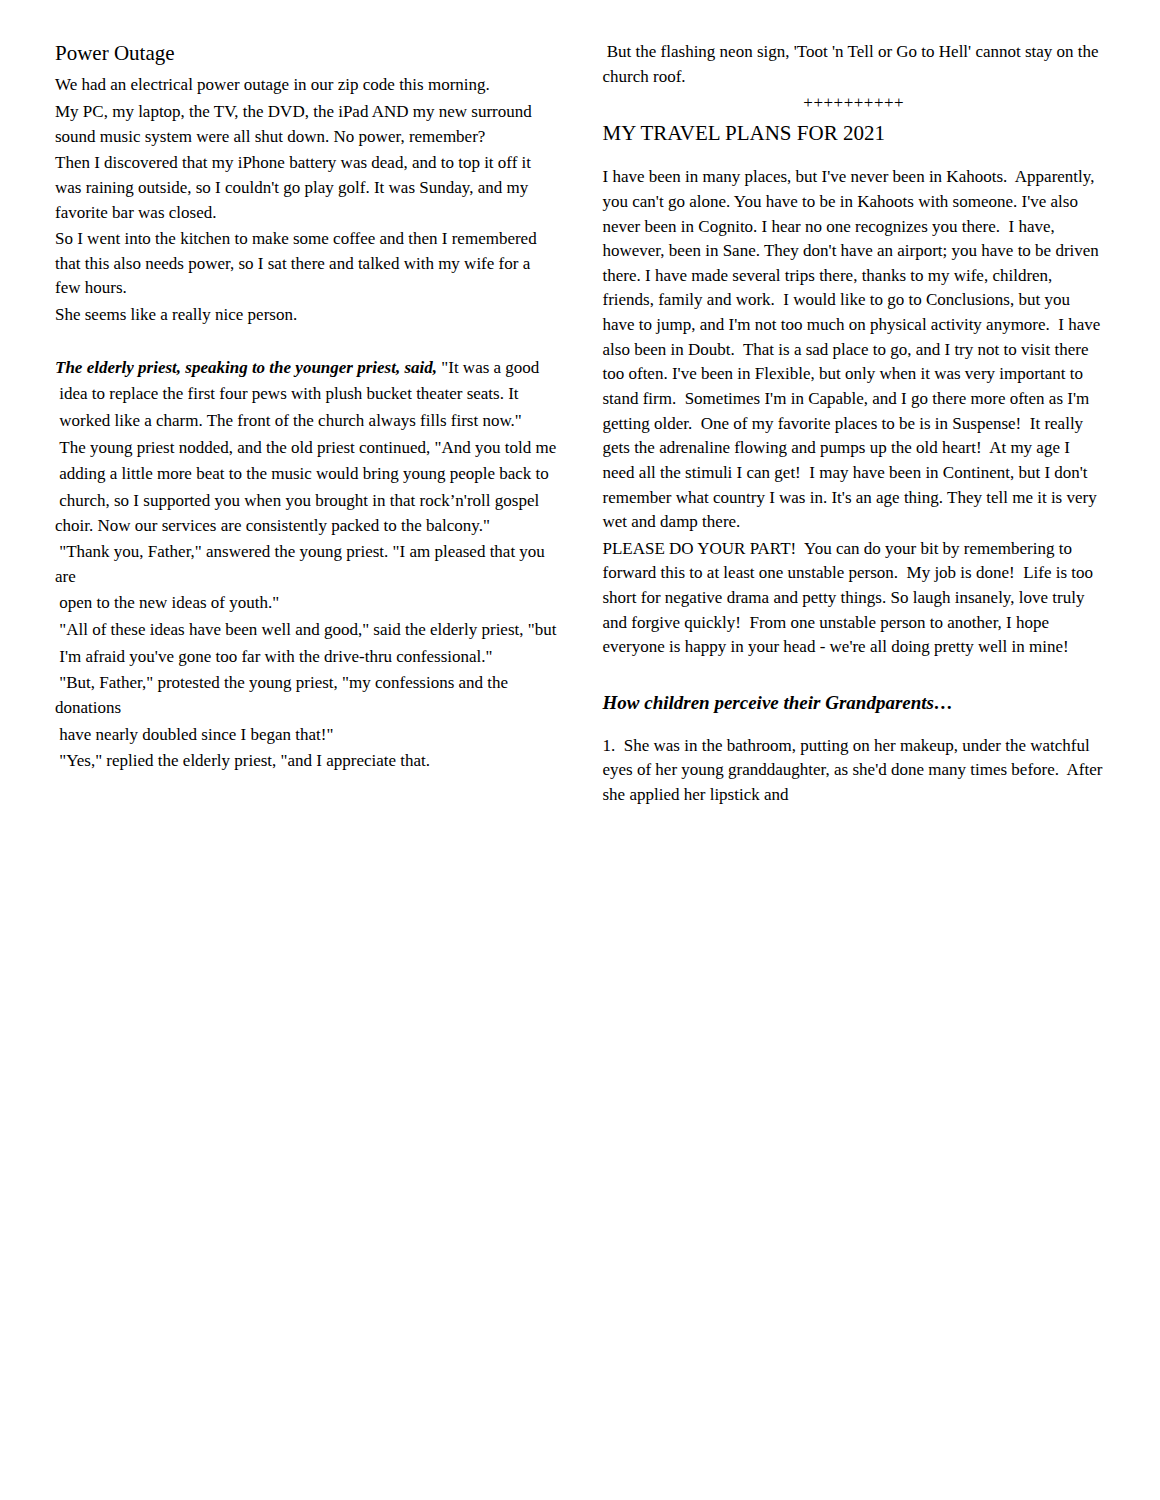Power Outage
We had an electrical power outage in our zip code this morning.
My PC, my laptop, the TV, the DVD, the iPad AND my new surround sound music system were all shut down. No power, remember?
Then I discovered that my iPhone battery was dead, and to top it off it was raining outside, so I couldn't go play golf. It was Sunday, and my favorite bar was closed.
So I went into the kitchen to make some coffee and then I remembered that this also needs power, so I sat there and talked with my wife for a few hours.
She seems like a really nice person.
The elderly priest, speaking to the younger priest, said, "It was a good
idea to replace the first four pews with plush bucket theater seats. It
worked like a charm. The front of the church always fills first now."
The young priest nodded, and the old priest continued, "And you told me
adding a little more beat to the music would bring young people back to
church, so I supported you when you brought in that rock’n'roll gospel choir. Now our services are consistently packed to the balcony."
"Thank you, Father," answered the young priest. "I am pleased that you are
open to the new ideas of youth."
"All of these ideas have been well and good," said the elderly priest, "but
I'm afraid you've gone too far with the drive-thru confessional."
"But, Father," protested the young priest, "my confessions and the donations
have nearly doubled since I began that!"
"Yes," replied the elderly priest, "and I appreciate that.
But the flashing neon sign, 'Toot 'n Tell or Go to Hell' cannot stay on the church roof.
++++++++++
MY TRAVEL PLANS FOR 2021
I have been in many places, but I've never been in Kahoots. Apparently, you can't go alone. You have to be in Kahoots with someone. I've also never been in Cognito. I hear no one recognizes you there. I have, however, been in Sane. They don't have an airport; you have to be driven there. I have made several trips there, thanks to my wife, children, friends, family and work. I would like to go to Conclusions, but you have to jump, and I'm not too much on physical activity anymore. I have also been in Doubt. That is a sad place to go, and I try not to visit there too often. I've been in Flexible, but only when it was very important to stand firm. Sometimes I'm in Capable, and I go there more often as I'm getting older. One of my favorite places to be is in Suspense! It really gets the adrenaline flowing and pumps up the old heart! At my age I need all the stimuli I can get! I may have been in Continent, but I don't remember what country I was in. It's an age thing. They tell me it is very wet and damp there.
PLEASE DO YOUR PART! You can do your bit by remembering to forward this to at least one unstable person. My job is done! Life is too short for negative drama and petty things. So laugh insanely, love truly and forgive quickly! From one unstable person to another, I hope everyone is happy in your head - we're all doing pretty well in mine!
How children perceive their Grandparents…
1. She was in the bathroom, putting on her makeup, under the watchful eyes of her young granddaughter, as she'd done many times before. After she applied her lipstick and